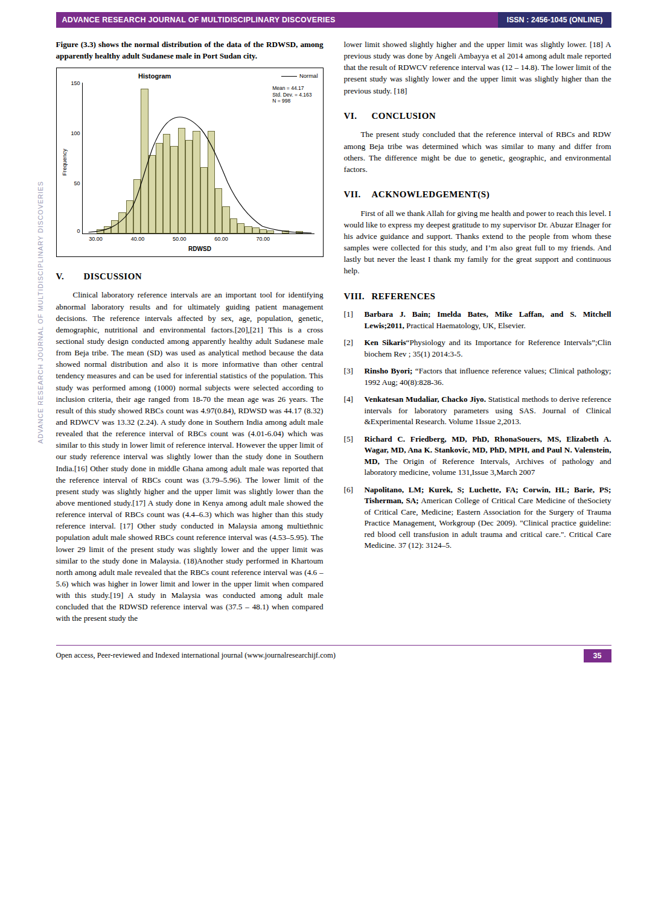ADVANCE RESEARCH JOURNAL OF MULTIDISCIPLINARY DISCOVERIES
ADVANCE RESEARCH JOURNAL OF MULTIDISCIPLINARY DISCOVERIES
ISSN : 2456-1045 (ONLINE)
Figure (3.3) shows the normal distribution of the data of the RDWSD, among apparently healthy adult Sudanese male in Port Sudan city.
Histogram
Normal
Frequency
150 100 50 0
Mean = 44.17
Std. Dev. = 4.163
N = 998
30.00 40.00 50.00 60.00 70.00
RDWSD
V. DISCUSSION
Clinical laboratory reference intervals are an important tool for identifying abnormal laboratory results and for ultimately guiding patient management decisions. The reference intervals affected by sex, age, population, genetic, demographic, nutritional and environmental factors.[20],[21] This is a cross sectional study design conducted among apparently healthy adult Sudanese male from Beja tribe. The mean (SD) was used as analytical method because the data showed normal distribution and also it is more informative than other central tendency measures and can be used for inferential statistics of the population. This study was performed among (1000) normal subjects were selected according to inclusion criteria, their age ranged from 18-70 the mean age was 26 years. The result of this study showed RBCs count was 4.97(0.84), RDWSD was 44.17 (8.32) and RDWCV was 13.32 (2.24). A study done in Southern India among adult male revealed that the reference interval of RBCs count was (4.01-6.04) which was similar to this study in lower limit of reference interval. However the upper limit of our study reference interval was slightly lower than the study done in Southern India.[16] Other study done in middle Ghana among adult male was reported that the reference interval of RBCs count was (3.79–5.96). The lower limit of the present study was slightly higher and the upper limit was slightly lower than the above mentioned study.[17] A study done in Kenya among adult male showed the reference interval of RBCs count was (4.4–6.3) which was higher than this study reference interval. [17] Other study conducted in Malaysia among multiethnic population adult male showed RBCs count reference interval was (4.53–5.95). The lower 29 limit of the present study was slightly lower and the upper limit was similar to the study done in Malaysia. (18)Another study performed in Khartoum north among adult male revealed that the RBCs count reference interval was (4.6 – 5.6) which was higher in lower limit and lower in the upper limit when compared with this study.[19] A study in Malaysia was conducted among adult male concluded that the RDWSD reference interval was (37.5 – 48.1) when compared with the present study the
lower limit showed slightly higher and the upper limit was slightly lower. [18] A previous study was done by Angeli Ambayya et al 2014 among adult male reported that the result of RDWCV reference interval was (12 – 14.8). The lower limit of the present study was slightly lower and the upper limit was slightly higher than the previous study. [18]
VI. CONCLUSION
The present study concluded that the reference interval of RBCs and RDW among Beja tribe was determined which was similar to many and differ from others. The difference might be due to genetic, geographic, and environmental factors.
VII. ACKNOWLEDGEMENT(S)
First of all we thank Allah for giving me health and power to reach this level. I would like to express my deepest gratitude to my supervisor Dr. Abuzar Elnager for his advice guidance and support. Thanks extend to the people from whom these samples were collected for this study, and I’m also great full to my friends. And lastly but never the least I thank my family for the great support and continuous help.
VIII. REFERENCES
[1] Barbara J. Bain; Imelda Bates, Mike Laffan, and S. Mitchell Lewis;2011, Practical Haematology, UK, Elsevier.
[2] Ken Sikaris“Physiology and its Importance for Reference Intervals”;Clin biochem Rev ; 35(1) 2014:3-5.
[3] Rinsho Byori; “Factors that influence reference values; Clinical pathology; 1992 Aug; 40(8):828-36.
[4] Venkatesan Mudaliar, Chacko Jiyo. Statistical methods to derive reference intervals for laboratory parameters using SAS. Journal of Clinical &Experimental Research. Volume 1Issue 2,2013.
[5] Richard C. Friedberg, MD, PhD, RhonaSouers, MS, Elizabeth A. Wagar, MD, Ana K. Stankovic, MD, PhD, MPH, and Paul N. Valenstein, MD, The Origin of Reference Intervals, Archives of pathology and laboratory medicine, volume 131,Issue 3,March 2007
[6] Napolitano, LM; Kurek, S; Luchette, FA; Corwin, HL; Barie, PS; Tisherman, SA; American College of Critical Care Medicine of theSociety of Critical Care, Medicine; Eastern Association for the Surgery of Trauma Practice Management, Workgroup (Dec 2009). "Clinical practice guideline: red blood cell transfusion in adult trauma and critical care.". Critical Care Medicine. 37 (12): 3124–5.
Open access, Peer-reviewed and Indexed international journal (www.journalresearchijf.com)
35